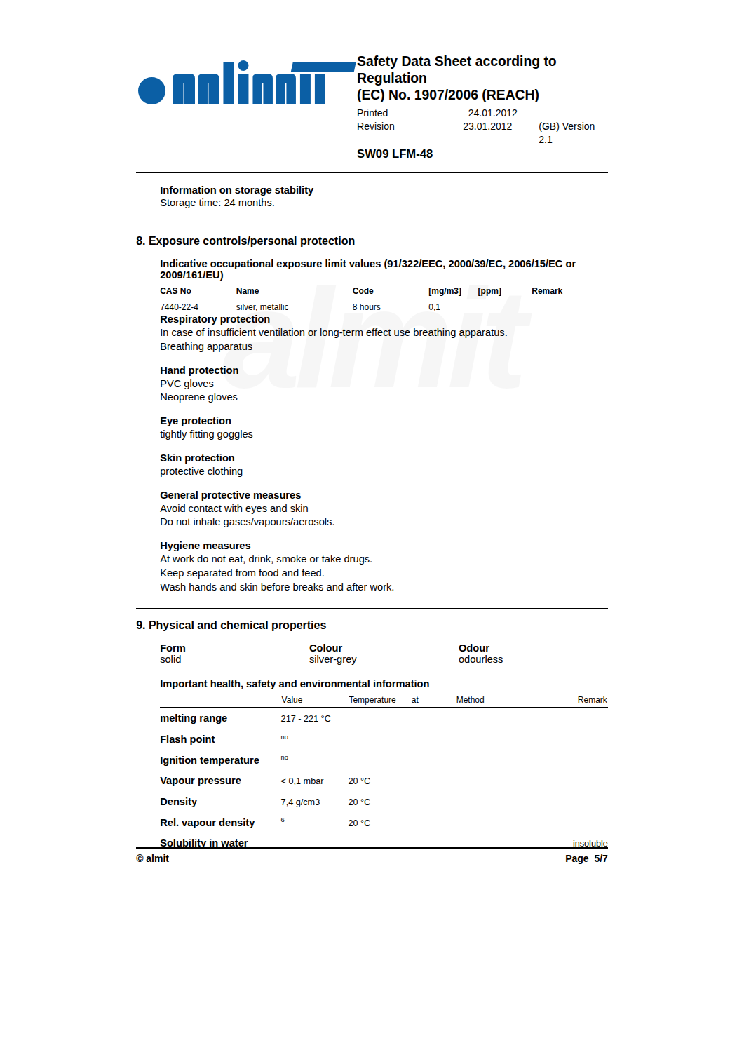almit
Safety Data Sheet according to Regulation
(EC) No. 1907/2006 (REACH)
Printed 24.01.2012
Revision 23.01.2012(GB) Version 2.1
SW09 LFM-48
Information on storage stability
Storage time: 24 months.
8. Exposure controls/personal protection
Indicative occupational exposure limit values (91/322/EEC, 2000/39/EC, 2006/15/EC or 2009/161/EU)
| CAS No | Name | Code | [mg/m3] | [ppm] | Remark |
| --- | --- | --- | --- | --- | --- |
| 7440-22-4 | silver, metallic | 8 hours | 0,1 | | |
Respiratory protection
In case of insufficient ventilation or long-term effect use breathing apparatus.
Breathing apparatus
Hand protection
PVC gloves
Neoprene gloves
Eye protection
tightly fitting goggles
Skin protection
protective clothing
General protective measures
Avoid contact with eyes and skin
Do not inhale gases/vapours/aerosols.
Hygiene measures
At work do not eat, drink, smoke or take drugs.
Keep separated from food and feed.
Wash hands and skin before breaks and after work.
9. Physical and chemical properties
Form
solid
Colour
silver-grey
Odour
odourless
Important health, safety and environmental information
| | Value | Temperature | at | Method | Remark |
| --- | --- | --- | --- | --- | --- |
| melting range | 217 - 221 °C | | | | |
| Flash point | no | | | | |
| Ignition temperature | no | | | | |
| Vapour pressure | < 0,1 mbar | 20 °C | | | |
| Density | 7,4 g/cm3 | 20 °C | | | |
| Rel. vapour density | 6 | 20 °C | | | |
| Solubility in water | | | | | insoluble |
© almit Page 5/7